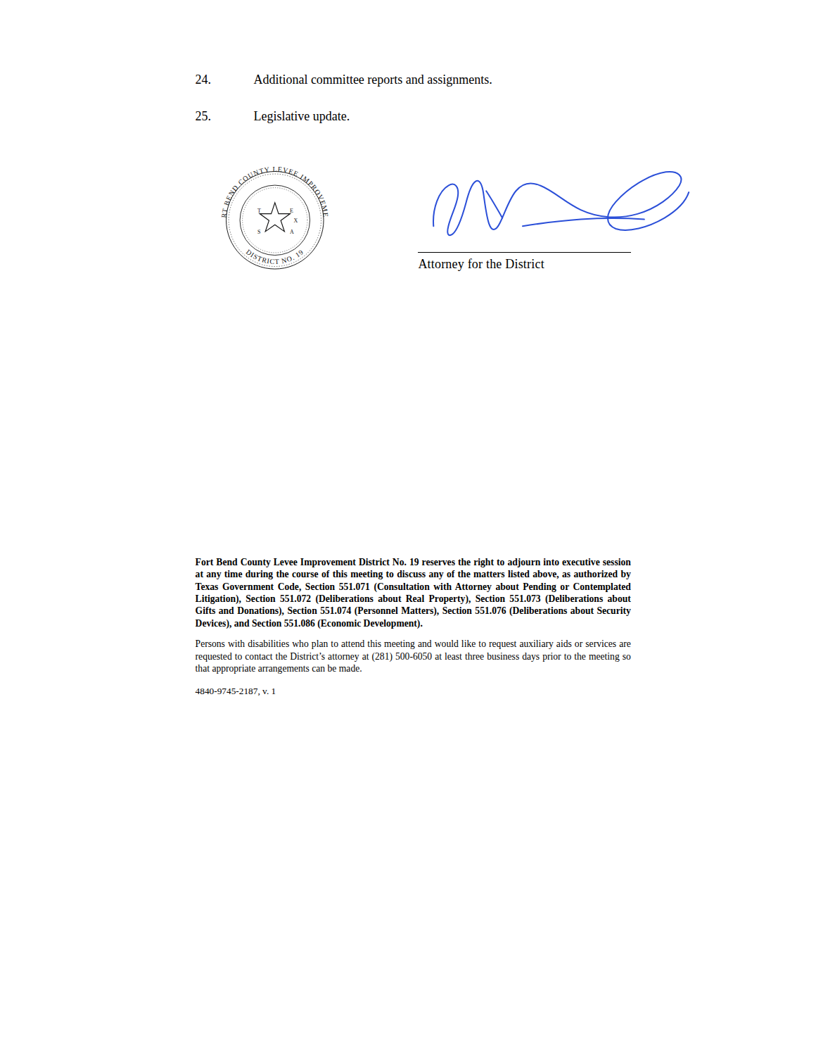24. Additional committee reports and assignments.
25. Legislative update.
FORT BEND COUNTY LEVEE IMPROVEMENT DISTRICT NO. 19 T E X A S
Attorney for the District
Fort Bend County Levee Improvement District No. 19 reserves the right to adjourn into executive session at any time during the course of this meeting to discuss any of the matters listed above, as authorized by Texas Government Code, Section 551.071 (Consultation with Attorney about Pending or Contemplated Litigation), Section 551.072 (Deliberations about Real Property), Section 551.073 (Deliberations about Gifts and Donations), Section 551.074 (Personnel Matters), Section 551.076 (Deliberations about Security Devices), and Section 551.086 (Economic Development).
Persons with disabilities who plan to attend this meeting and would like to request auxiliary aids or services are requested to contact the District’s attorney at (281) 500-6050 at least three business days prior to the meeting so that appropriate arrangements can be made.
4840-9745-2187, v. 1